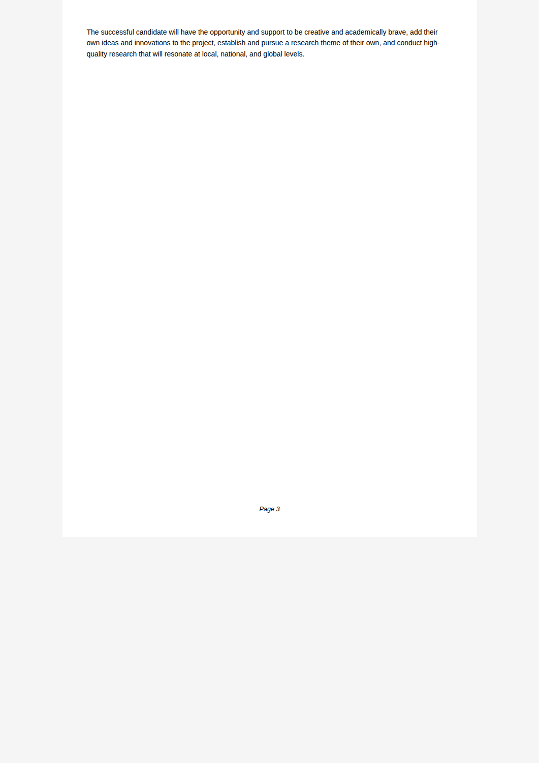The successful candidate will have the opportunity and support to be creative and academically brave, add their own ideas and innovations to the project, establish and pursue a research theme of their own, and conduct high-quality research that will resonate at local, national, and global levels.
Page 3